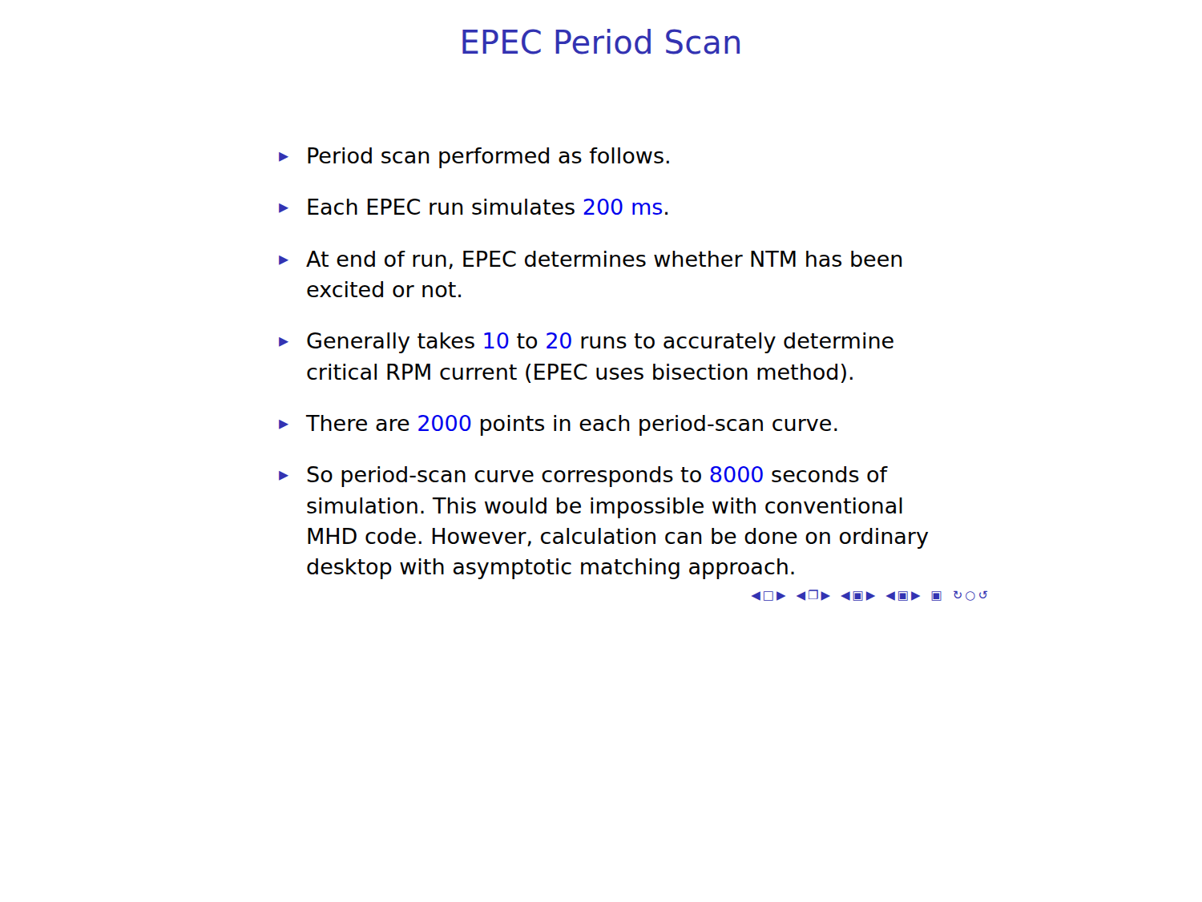EPEC Period Scan
Period scan performed as follows.
Each EPEC run simulates 200 ms.
At end of run, EPEC determines whether NTM has been excited or not.
Generally takes 10 to 20 runs to accurately determine critical RPM current (EPEC uses bisection method).
There are 2000 points in each period-scan curve.
So period-scan curve corresponds to 8000 seconds of simulation. This would be impossible with conventional MHD code. However, calculation can be done on ordinary desktop with asymptotic matching approach.
◀□▶◀❐▶◀▣▶◀▣▶▣↻○↺